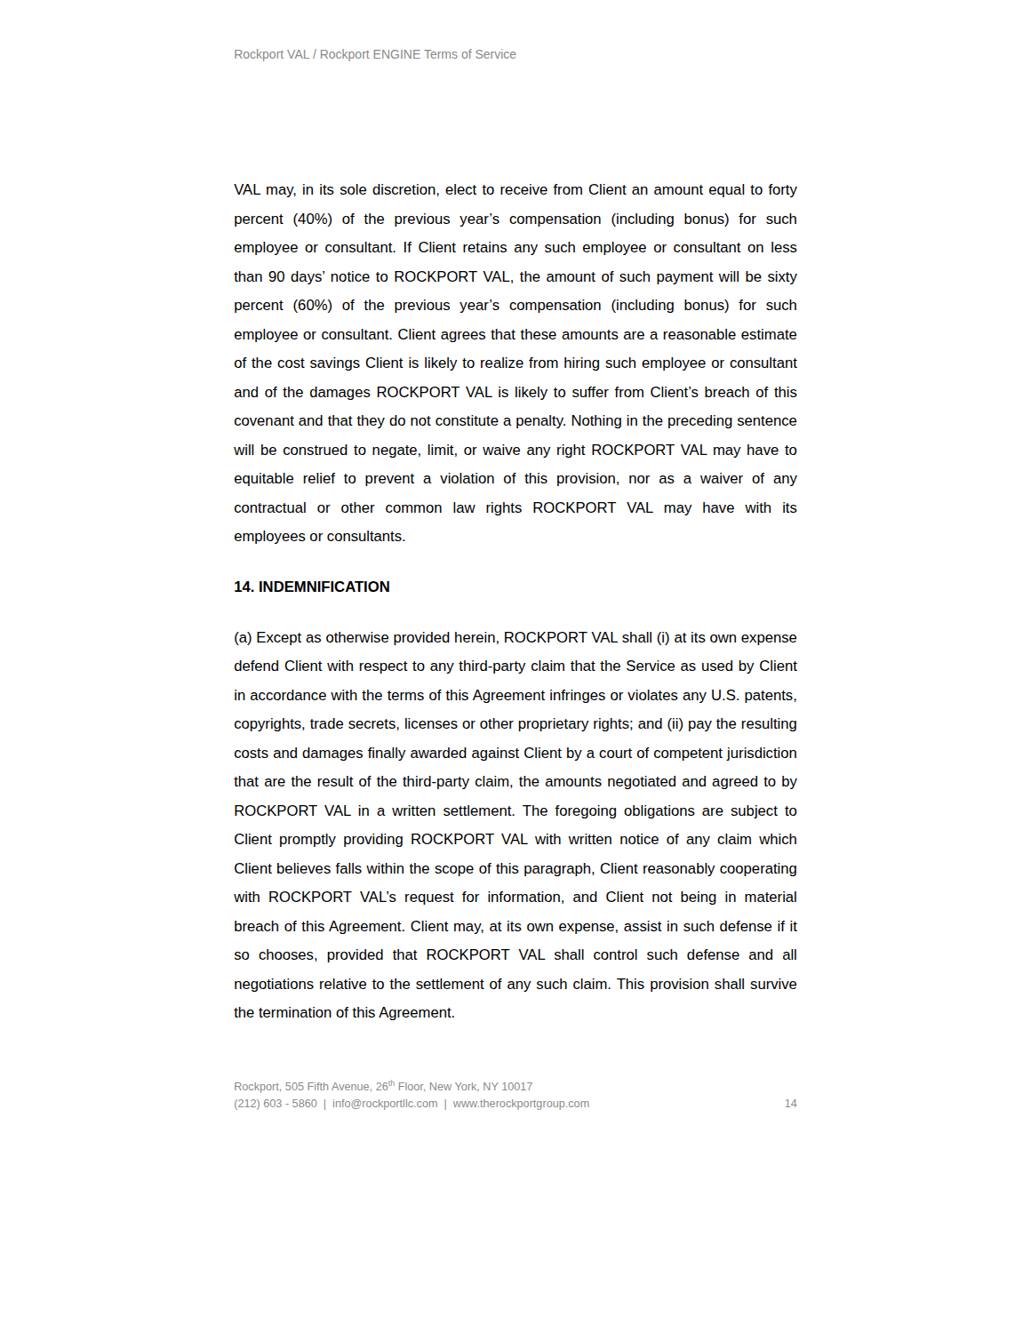Rockport VAL / Rockport ENGINE Terms of Service
VAL may, in its sole discretion, elect to receive from Client an amount equal to forty percent (40%) of the previous year’s compensation (including bonus) for such employee or consultant. If Client retains any such employee or consultant on less than 90 days’ notice to ROCKPORT VAL, the amount of such payment will be sixty percent (60%) of the previous year’s compensation (including bonus) for such employee or consultant. Client agrees that these amounts are a reasonable estimate of the cost savings Client is likely to realize from hiring such employee or consultant and of the damages ROCKPORT VAL is likely to suffer from Client’s breach of this covenant and that they do not constitute a penalty. Nothing in the preceding sentence will be construed to negate, limit, or waive any right ROCKPORT VAL may have to equitable relief to prevent a violation of this provision, nor as a waiver of any contractual or other common law rights ROCKPORT VAL may have with its employees or consultants.
14. INDEMNIFICATION
(a) Except as otherwise provided herein, ROCKPORT VAL shall (i) at its own expense defend Client with respect to any third-party claim that the Service as used by Client in accordance with the terms of this Agreement infringes or violates any U.S. patents, copyrights, trade secrets, licenses or other proprietary rights; and (ii) pay the resulting costs and damages finally awarded against Client by a court of competent jurisdiction that are the result of the third-party claim, the amounts negotiated and agreed to by ROCKPORT VAL in a written settlement. The foregoing obligations are subject to Client promptly providing ROCKPORT VAL with written notice of any claim which Client believes falls within the scope of this paragraph, Client reasonably cooperating with ROCKPORT VAL’s request for information, and Client not being in material breach of this Agreement. Client may, at its own expense, assist in such defense if it so chooses, provided that ROCKPORT VAL shall control such defense and all negotiations relative to the settlement of any such claim. This provision shall survive the termination of this Agreement.
Rockport, 505 Fifth Avenue, 26th Floor, New York, NY 10017
(212) 603 - 5860 | info@rockportllc.com | www.therockportgroup.com
14